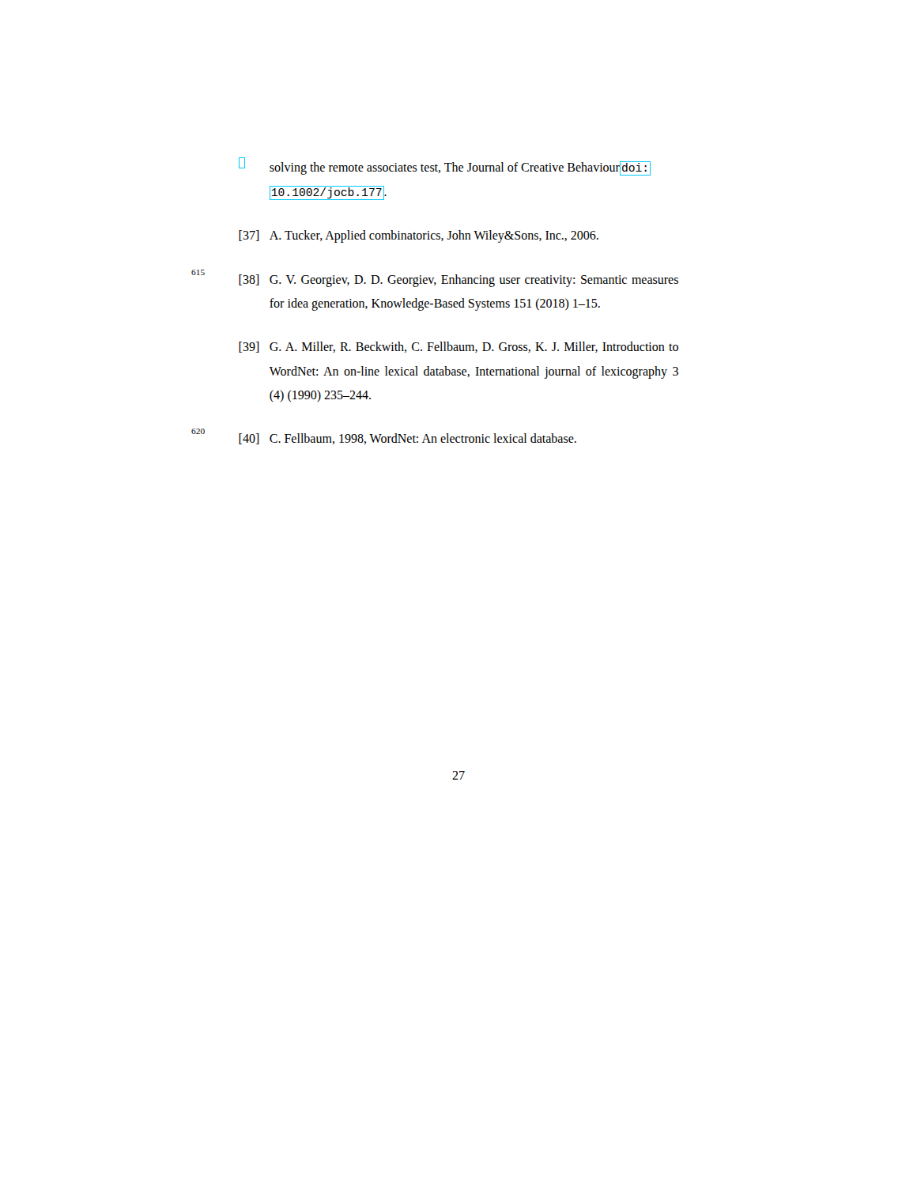solving the remote associates test, The Journal of Creative Behaviourdoi:
10.1002/jocb.177.
[37] A. Tucker, Applied combinatorics, John Wiley&Sons, Inc., 2006.
615 [38] G. V. Georgiev, D. D. Georgiev, Enhancing user creativity: Semantic measures for idea generation, Knowledge-Based Systems 151 (2018) 1–15.
[39] G. A. Miller, R. Beckwith, C. Fellbaum, D. Gross, K. J. Miller, Introduction to WordNet: An on-line lexical database, International journal of lexicography 3 (4) (1990) 235–244.
620 [40] C. Fellbaum, 1998, WordNet: An electronic lexical database.
27